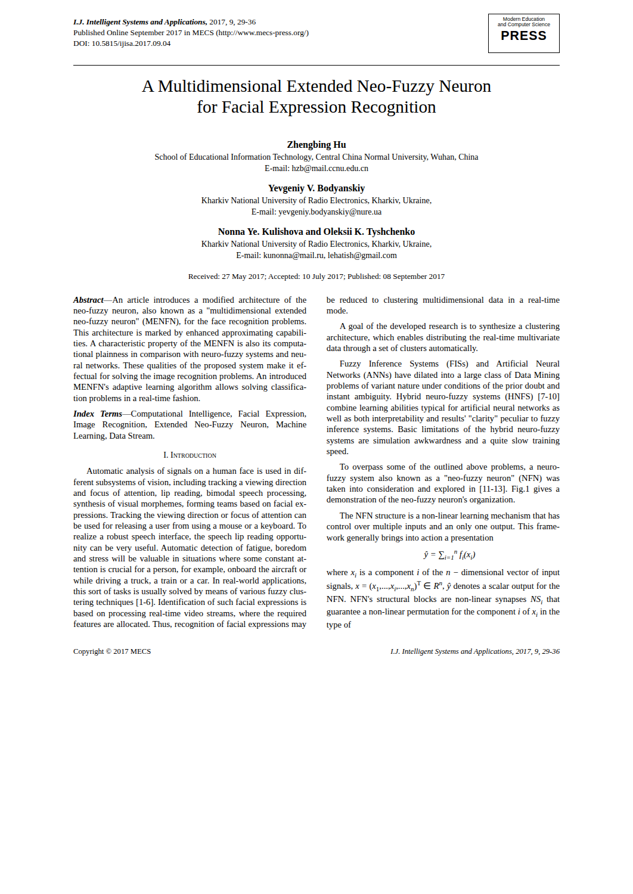Modern Education
and Computer Science
PRESS
I.J. Intelligent Systems and Applications, 2017, 9, 29-36
Published Online September 2017 in MECS (http://www.mecs-press.org/)
DOI: 10.5815/ijisa.2017.09.04
A Multidimensional Extended Neo-Fuzzy Neuron
for Facial Expression Recognition
Zhengbing Hu
School of Educational Information Technology, Central China Normal University, Wuhan, China
E-mail: hzb@mail.ccnu.edu.cn
Yevgeniy V. Bodyanskiy
Kharkiv National University of Radio Electronics, Kharkiv, Ukraine,
E-mail: yevgeniy.bodyanskiy@nure.ua
Nonna Ye. Kulishova and Oleksii K. Tyshchenko
Kharkiv National University of Radio Electronics, Kharkiv, Ukraine,
E-mail: kunonna@mail.ru, lehatish@gmail.com
Received: 27 May 2017; Accepted: 10 July 2017; Published: 08 September 2017
Abstract—An article introduces a modified architecture of the neo-fuzzy neuron, also known as a "multidimensional extended neo-fuzzy neuron" (MENFN), for the face recognition problems. This architecture is marked by enhanced approximating capabilities. A characteristic property of the MENFN is also its computational plainness in comparison with neuro-fuzzy systems and neural networks. These qualities of the proposed system make it effectual for solving the image recognition problems. An introduced MENFN's adaptive learning algorithm allows solving classification problems in a real-time fashion.
Index Terms—Computational Intelligence, Facial Expression, Image Recognition, Extended Neo-Fuzzy Neuron, Machine Learning, Data Stream.
I. Introduction
Automatic analysis of signals on a human face is used in different subsystems of vision, including tracking a viewing direction and focus of attention, lip reading, bimodal speech processing, synthesis of visual morphemes, forming teams based on facial expressions. Tracking the viewing direction or focus of attention can be used for releasing a user from using a mouse or a keyboard. To realize a robust speech interface, the speech lip reading opportunity can be very useful. Automatic detection of fatigue, boredom and stress will be valuable in situations where some constant attention is crucial for a person, for example, onboard the aircraft or while driving a truck, a train or a car. In real-world applications, this sort of tasks is usually solved by means of various fuzzy clustering techniques [1-6]. Identification of such facial expressions is based on processing real-time video streams, where the required features are allocated. Thus, recognition of facial expressions may be reduced to clustering multidimensional data in a real-time mode.
A goal of the developed research is to synthesize a clustering architecture, which enables distributing the real-time multivariate data through a set of clusters automatically.
Fuzzy Inference Systems (FISs) and Artificial Neural Networks (ANNs) have dilated into a large class of Data Mining problems of variant nature under conditions of the prior doubt and instant ambiguity. Hybrid neuro-fuzzy systems (HNFS) [7-10] combine learning abilities typical for artificial neural networks as well as both interpretability and results' "clarity" peculiar to fuzzy inference systems. Basic limitations of the hybrid neuro-fuzzy systems are simulation awkwardness and a quite slow training speed.
To overpass some of the outlined above problems, a neuro-fuzzy system also known as a "neo-fuzzy neuron" (NFN) was taken into consideration and explored in [11-13]. Fig.1 gives a demonstration of the neo-fuzzy neuron's organization.
The NFN structure is a non-linear learning mechanism that has control over multiple inputs and an only one output. This framework generally brings into action a presentation
ŷ = ∑i=1n fi(xi)
where xi is a component i of the n − dimensional vector of input signals, x = (x1,...,xi,...,xn)T ∈ Rn, ŷ denotes a scalar output for the NFN. NFN's structural blocks are non-linear synapses NSi that guarantee a non-linear permutation for the component i of xi in the type of
Copyright © 2017 MECS
I.J. Intelligent Systems and Applications, 2017, 9, 29-36